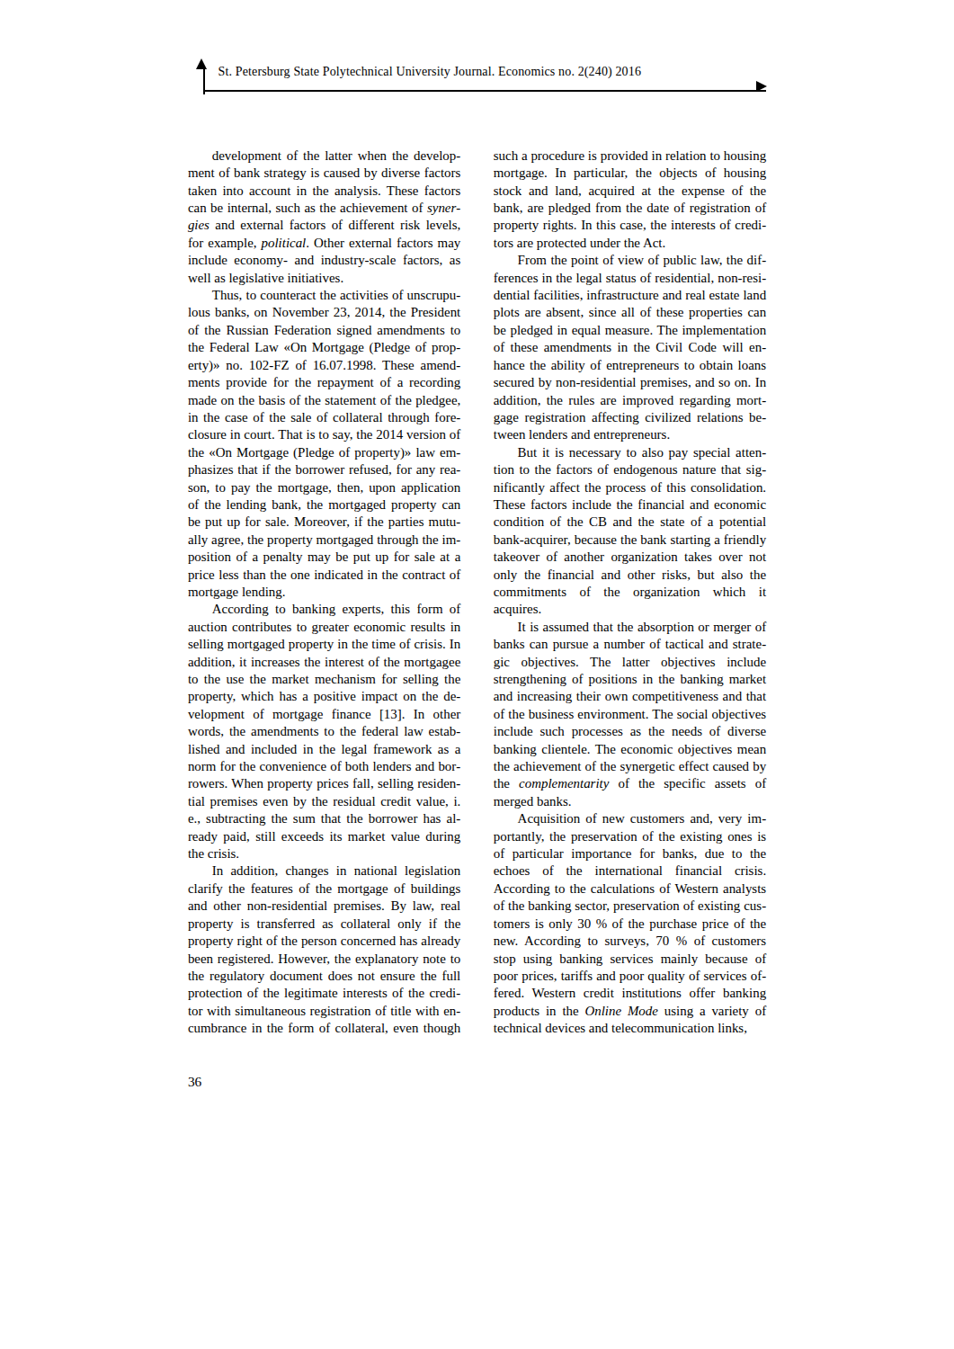St. Petersburg State Polytechnical University Journal. Economics no. 2(240) 2016
development of the latter when the development of bank strategy is caused by diverse factors taken into account in the analysis. These factors can be internal, such as the achievement of synergies and external factors of different risk levels, for example, political. Other external factors may include economy- and industry-scale factors, as well as legislative initiatives.
Thus, to counteract the activities of unscrupulous banks, on November 23, 2014, the President of the Russian Federation signed amendments to the Federal Law «On Mortgage (Pledge of property)» no. 102-FZ of 16.07.1998. These amendments provide for the repayment of a recording made on the basis of the statement of the pledgee, in the case of the sale of collateral through foreclosure in court. That is to say, the 2014 version of the «On Mortgage (Pledge of property)» law emphasizes that if the borrower refused, for any reason, to pay the mortgage, then, upon application of the lending bank, the mortgaged property can be put up for sale. Moreover, if the parties mutually agree, the property mortgaged through the imposition of a penalty may be put up for sale at a price less than the one indicated in the contract of mortgage lending.
According to banking experts, this form of auction contributes to greater economic results in selling mortgaged property in the time of crisis. In addition, it increases the interest of the mortgagee to the use the market mechanism for selling the property, which has a positive impact on the development of mortgage finance [13]. In other words, the amendments to the federal law established and included in the legal framework as a norm for the convenience of both lenders and borrowers. When property prices fall, selling residential premises even by the residual credit value, i. e., subtracting the sum that the borrower has already paid, still exceeds its market value during the crisis.
In addition, changes in national legislation clarify the features of the mortgage of buildings and other non-residential premises. By law, real property is transferred as collateral only if the property right of the person concerned has already been registered. However, the explanatory note to the regulatory document does not ensure the full protection of the legitimate interests of the creditor with simultaneous registration of title with encumbrance in the form of collateral, even though such a procedure is provided in relation to housing mortgage. In particular, the objects of housing stock and land, acquired at the expense of the bank, are pledged from the date of registration of property rights. In this case, the interests of creditors are protected under the Act.
From the point of view of public law, the differences in the legal status of residential, non-residential facilities, infrastructure and real estate land plots are absent, since all of these properties can be pledged in equal measure. The implementation of these amendments in the Civil Code will enhance the ability of entrepreneurs to obtain loans secured by non-residential premises, and so on. In addition, the rules are improved regarding mortgage registration affecting civilized relations between lenders and entrepreneurs.
But it is necessary to also pay special attention to the factors of endogenous nature that significantly affect the process of this consolidation. These factors include the financial and economic condition of the CB and the state of a potential bank-acquirer, because the bank starting a friendly takeover of another organization takes over not only the financial and other risks, but also the commitments of the organization which it acquires.
It is assumed that the absorption or merger of banks can pursue a number of tactical and strategic objectives. The latter objectives include strengthening of positions in the banking market and increasing their own competitiveness and that of the business environment. The social objectives include such processes as the needs of diverse banking clientele. The economic objectives mean the achievement of the synergetic effect caused by the complementarity of the specific assets of merged banks.
Acquisition of new customers and, very importantly, the preservation of the existing ones is of particular importance for banks, due to the echoes of the international financial crisis. According to the calculations of Western analysts of the banking sector, preservation of existing customers is only 30 % of the purchase price of the new. According to surveys, 70 % of customers stop using banking services mainly because of poor prices, tariffs and poor quality of services offered. Western credit institutions offer banking products in the Online Mode using a variety of technical devices and telecommunication links,
36